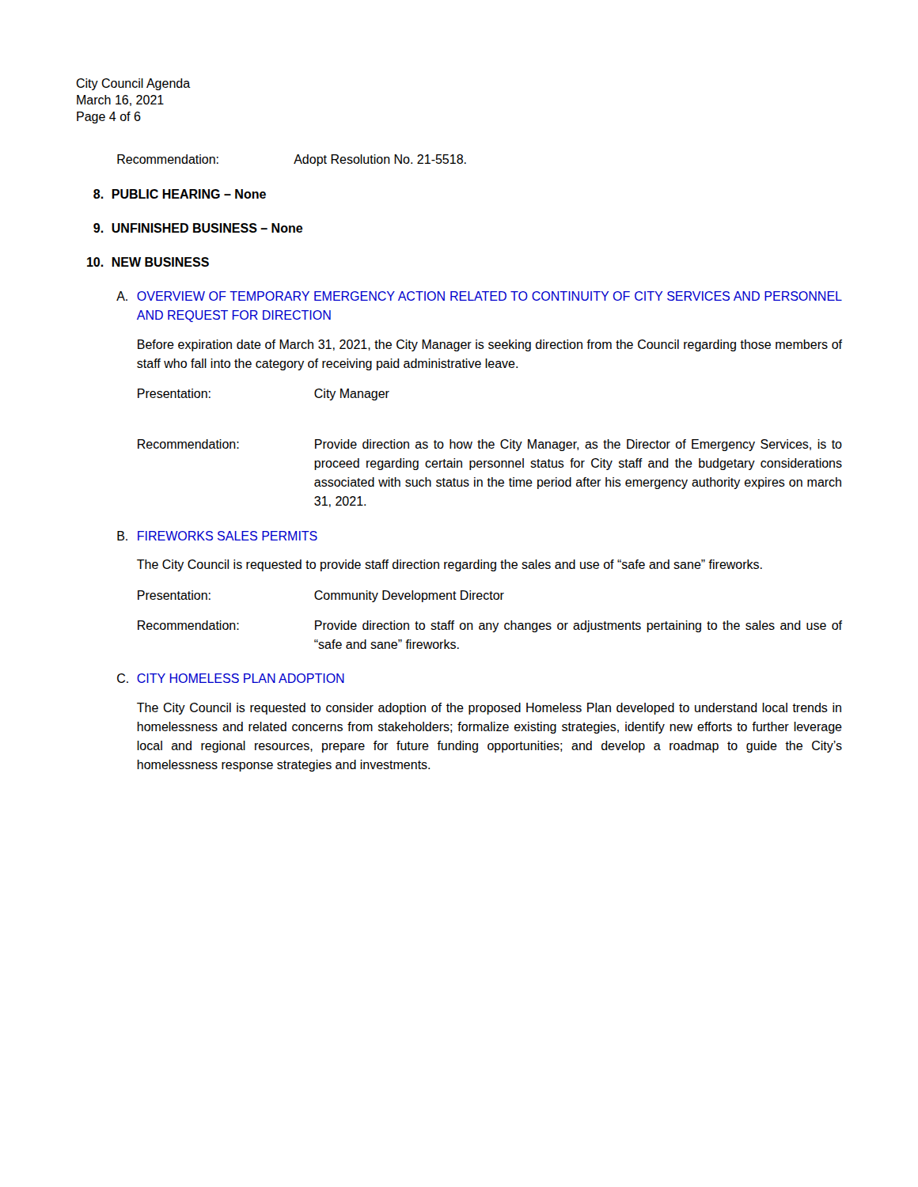City Council Agenda
March 16, 2021
Page 4 of 6
Recommendation:
Adopt Resolution No. 21-5518.
8.
PUBLIC HEARING – None
9.
UNFINISHED BUSINESS – None
10.
NEW BUSINESS
A.
OVERVIEW OF TEMPORARY EMERGENCY ACTION RELATED TO CONTINUITY OF CITY SERVICES AND PERSONNEL AND REQUEST FOR DIRECTION
Before expiration date of March 31, 2021, the City Manager is seeking direction from the Council regarding those members of staff who fall into the category of receiving paid administrative leave.
Presentation:
City Manager
Recommendation:
Provide direction as to how the City Manager, as the Director of Emergency Services, is to proceed regarding certain personnel status for City staff and the budgetary considerations associated with such status in the time period after his emergency authority expires on march 31, 2021.
B.
FIREWORKS SALES PERMITS
The City Council is requested to provide staff direction regarding the sales and use of “safe and sane” fireworks.
Presentation:
Community Development Director
Recommendation:
Provide direction to staff on any changes or adjustments pertaining to the sales and use of “safe and sane” fireworks.
C.
CITY HOMELESS PLAN ADOPTION
The City Council is requested to consider adoption of the proposed Homeless Plan developed to understand local trends in homelessness and related concerns from stakeholders; formalize existing strategies, identify new efforts to further leverage local and regional resources, prepare for future funding opportunities; and develop a roadmap to guide the City’s homelessness response strategies and investments.